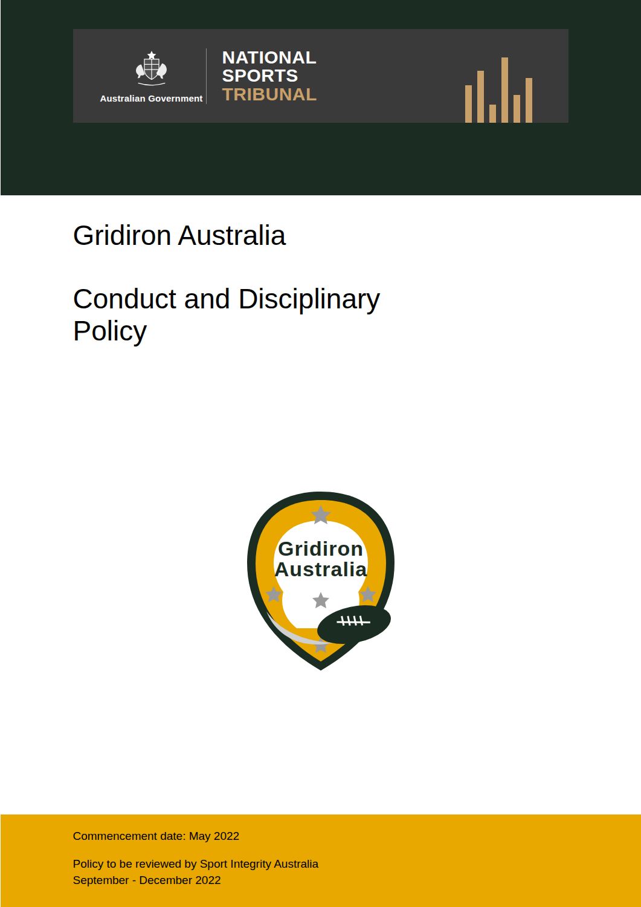Australian Government
NATIONAL SPORTS TRIBUNAL
Gridiron Australia
Conduct and Disciplinary
Policy
Gridiron Australia
Commencement date: May 2022
Policy to be reviewed by Sport Integrity Australia
September - December 2022